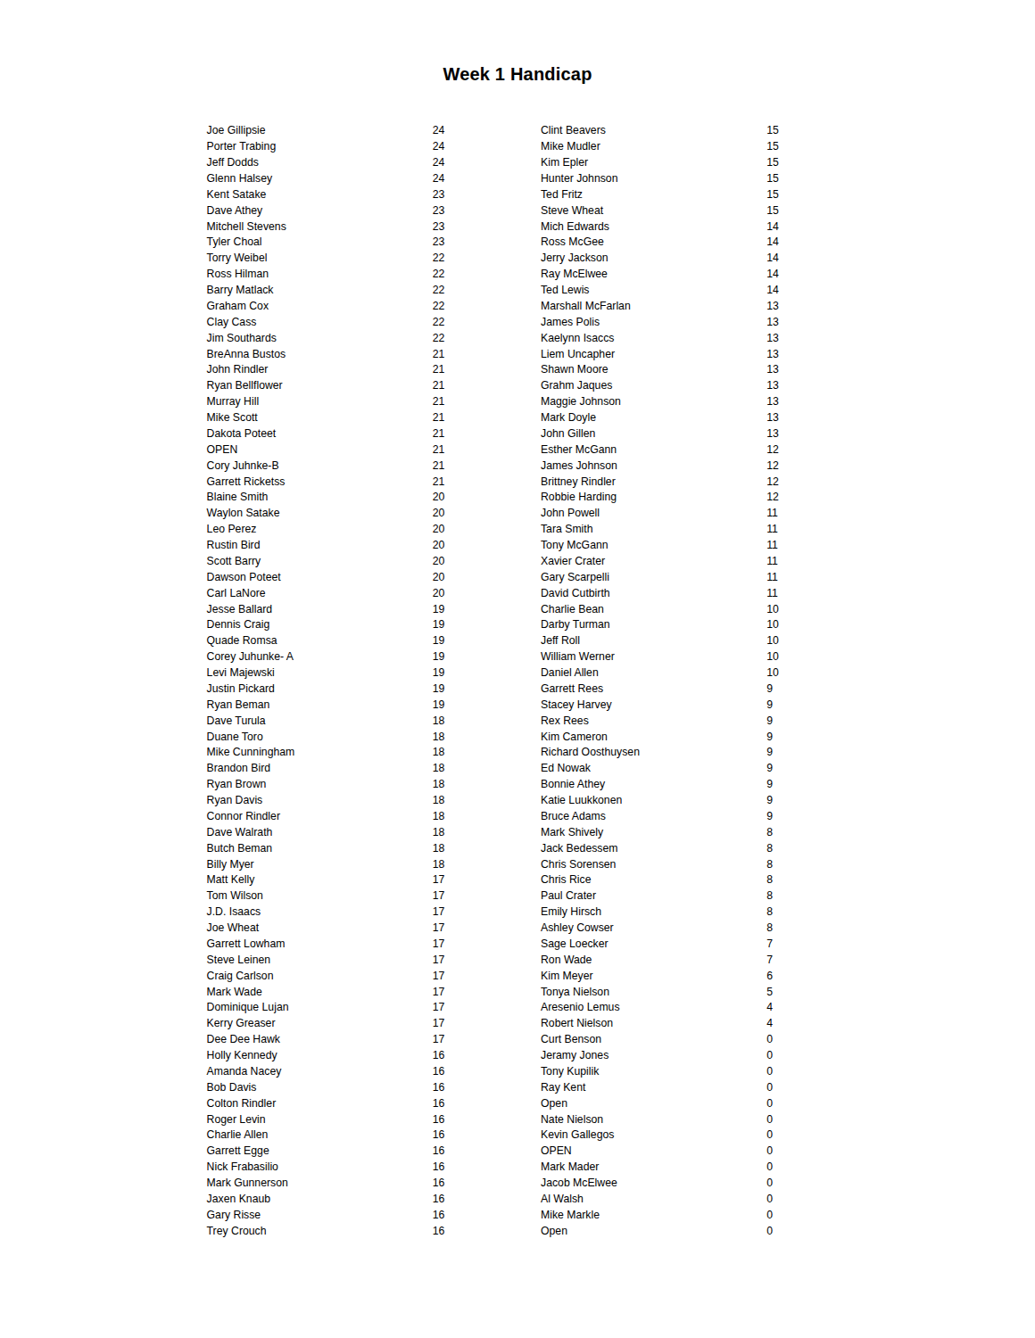Week 1 Handicap
| Joe Gillipsie | 24 |
| Porter Trabing | 24 |
| Jeff Dodds | 24 |
| Glenn Halsey | 24 |
| Kent Satake | 23 |
| Dave Athey | 23 |
| Mitchell Stevens | 23 |
| Tyler Choal | 23 |
| Torry Weibel | 22 |
| Ross Hilman | 22 |
| Barry Matlack | 22 |
| Graham Cox | 22 |
| Clay Cass | 22 |
| Jim Southards | 22 |
| BreAnna Bustos | 21 |
| John Rindler | 21 |
| Ryan Bellflower | 21 |
| Murray Hill | 21 |
| Mike Scott | 21 |
| Dakota Poteet | 21 |
| OPEN | 21 |
| Cory Juhnke-B | 21 |
| Garrett Ricketss | 21 |
| Blaine Smith | 20 |
| Waylon Satake | 20 |
| Leo Perez | 20 |
| Rustin Bird | 20 |
| Scott Barry | 20 |
| Dawson Poteet | 20 |
| Carl LaNore | 20 |
| Jesse Ballard | 19 |
| Dennis Craig | 19 |
| Quade Romsa | 19 |
| Corey Juhunke- A | 19 |
| Levi Majewski | 19 |
| Justin Pickard | 19 |
| Ryan Beman | 19 |
| Dave Turula | 18 |
| Duane Toro | 18 |
| Mike Cunningham | 18 |
| Brandon Bird | 18 |
| Ryan Brown | 18 |
| Ryan Davis | 18 |
| Connor Rindler | 18 |
| Dave Walrath | 18 |
| Butch Beman | 18 |
| Billy Myer | 18 |
| Matt Kelly | 17 |
| Tom Wilson | 17 |
| J.D. Isaacs | 17 |
| Joe Wheat | 17 |
| Garrett Lowham | 17 |
| Steve Leinen | 17 |
| Craig Carlson | 17 |
| Mark Wade | 17 |
| Dominique Lujan | 17 |
| Kerry Greaser | 17 |
| Dee Dee Hawk | 17 |
| Holly Kennedy | 16 |
| Amanda Nacey | 16 |
| Bob Davis | 16 |
| Colton Rindler | 16 |
| Roger Levin | 16 |
| Charlie Allen | 16 |
| Garrett Egge | 16 |
| Nick Frabasilio | 16 |
| Mark Gunnerson | 16 |
| Jaxen Knaub | 16 |
| Gary Risse | 16 |
| Trey Crouch | 16 |
| Clint Beavers | 15 |
| Mike Mudler | 15 |
| Kim Epler | 15 |
| Hunter Johnson | 15 |
| Ted Fritz | 15 |
| Steve Wheat | 15 |
| Mich Edwards | 14 |
| Ross McGee | 14 |
| Jerry Jackson | 14 |
| Ray McElwee | 14 |
| Ted Lewis | 14 |
| Marshall McFarlan | 13 |
| James Polis | 13 |
| Kaelynn Isaccs | 13 |
| Liem Uncapher | 13 |
| Shawn Moore | 13 |
| Grahm Jaques | 13 |
| Maggie Johnson | 13 |
| Mark Doyle | 13 |
| John Gillen | 13 |
| Esther McGann | 12 |
| James Johnson | 12 |
| Brittney Rindler | 12 |
| Robbie Harding | 12 |
| John Powell | 11 |
| Tara Smith | 11 |
| Tony McGann | 11 |
| Xavier Crater | 11 |
| Gary Scarpelli | 11 |
| David Cutbirth | 11 |
| Charlie Bean | 10 |
| Darby Turman | 10 |
| Jeff Roll | 10 |
| William Werner | 10 |
| Daniel Allen | 10 |
| Garrett Rees | 9 |
| Stacey Harvey | 9 |
| Rex Rees | 9 |
| Kim Cameron | 9 |
| Richard Oosthuysen | 9 |
| Ed Nowak | 9 |
| Bonnie Athey | 9 |
| Katie Luukkonen | 9 |
| Bruce Adams | 9 |
| Mark Shively | 8 |
| Jack Bedessem | 8 |
| Chris Sorensen | 8 |
| Chris Rice | 8 |
| Paul Crater | 8 |
| Emily Hirsch | 8 |
| Ashley Cowser | 8 |
| Sage Loecker | 7 |
| Ron Wade | 7 |
| Kim Meyer | 6 |
| Tonya Nielson | 5 |
| Aresenio Lemus | 4 |
| Robert Nielson | 4 |
| Curt Benson | 0 |
| Jeramy Jones | 0 |
| Tony Kupilik | 0 |
| Ray Kent | 0 |
| Open | 0 |
| Nate Nielson | 0 |
| Kevin Gallegos | 0 |
| OPEN | 0 |
| Mark Mader | 0 |
| Jacob McElwee | 0 |
| Al Walsh | 0 |
| Mike Markle | 0 |
| Open | 0 |